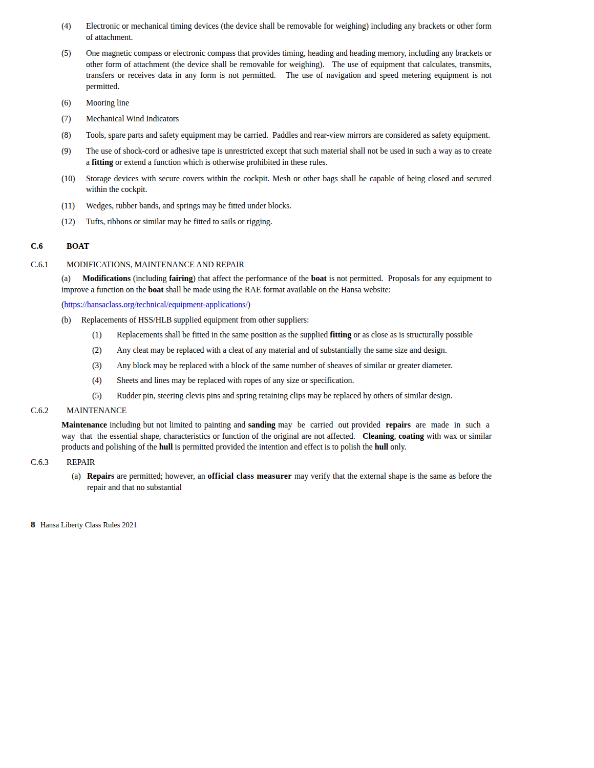(4)
Electronic or mechanical timing devices (the device shall be removable for weighing) including any brackets or other form of attachment.
(5)
One magnetic compass or electronic compass that provides timing, heading and heading memory, including any brackets or other form of attachment (the device shall be removable for weighing). The use of equipment that calculates, transmits, transfers or receives data in any form is not permitted. The use of navigation and speed metering equipment is not permitted.
(6)
Mooring line
(7)
Mechanical Wind Indicators
(8)
Tools, spare parts and safety equipment may be carried. Paddles and rear-view mirrors are considered as safety equipment.
(9)
The use of shock-cord or adhesive tape is unrestricted except that such material shall not be used in such a way as to create a fitting or extend a function which is otherwise prohibited in these rules.
(10)
Storage devices with secure covers within the cockpit. Mesh or other bags shall be capable of being closed and secured within the cockpit.
(11)
Wedges, rubber bands, and springs may be fitted under blocks.
(12)
Tufts, ribbons or similar may be fitted to sails or rigging.
C.6
BOAT
C.6.1
MODIFICATIONS, MAINTENANCE AND REPAIR
(a) Modifications (including fairing) that affect the performance of the boat is not permitted. Proposals for any equipment to improve a function on the boat shall be made using the RAE format available on the Hansa website:
(https://hansaclass.org/technical/equipment-applications/)
(b) Replacements of HSS/HLB supplied equipment from other suppliers:
(1)
Replacements shall be fitted in the same position as the supplied fitting or as close as is structurally possible
(2)
Any cleat may be replaced with a cleat of any material and of substantially the same size and design.
(3)
Any block may be replaced with a block of the same number of sheaves of similar or greater diameter.
(4)
Sheets and lines may be replaced with ropes of any size or specification.
(5)
Rudder pin, steering clevis pins and spring retaining clips may be replaced by others of similar design.
C.6.2
MAINTENANCE
Maintenance including but not limited to painting and sanding may be carried out provided repairs are made in such a way that the essential shape, characteristics or function of the original are not affected. Cleaning, coating with wax or similar products and polishing of the hull is permitted provided the intention and effect is to polish the hull only.
C.6.3
REPAIR
(a)
Repairs are permitted; however, an official class measurer may verify that the external shape is the same as before the repair and that no substantial
8 Hansa Liberty Class Rules 2021